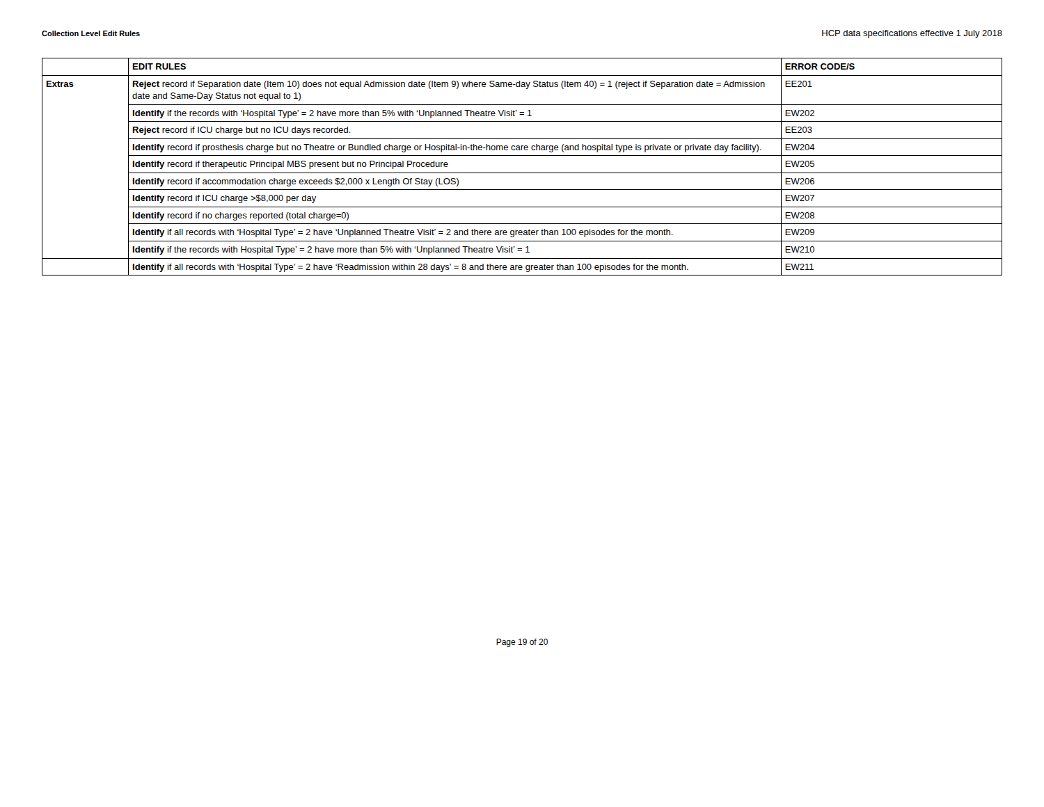Collection Level Edit Rules
HCP data specifications effective 1 July 2018
| | EDIT RULES | ERROR CODE/S |
| --- | --- | --- |
| Extras | Reject record if Separation date (Item 10) does not equal Admission date (Item 9) where Same-day Status (Item 40) = 1 (reject if Separation date = Admission date and Same-Day Status not equal to 1) | EE201 |
| Identify if the records with ‘Hospital Type’ = 2 have more than 5% with ‘Unplanned Theatre Visit’ = 1 | EW202 |
| Reject record if ICU charge but no ICU days recorded. | EE203 |
| Identify record if prosthesis charge but no Theatre or Bundled charge or Hospital-in-the-home care charge (and hospital type is private or private day facility). | EW204 |
| Identify record if therapeutic Principal MBS present but no Principal Procedure | EW205 |
| Identify record if accommodation charge exceeds $2,000 x Length Of Stay (LOS) | EW206 |
| Identify record if ICU charge >$8,000 per day | EW207 |
| Identify record if no charges reported (total charge=0) | EW208 |
| Identify if all records with ‘Hospital Type’ = 2 have ‘Unplanned Theatre Visit’ = 2 and there are greater than 100 episodes for the month. | EW209 |
| Identify if the records with Hospital Type’ = 2 have more than 5% with ‘Unplanned Theatre Visit’ = 1 | EW210 |
| | Identify if all records with ‘Hospital Type’ = 2 have ‘Readmission within 28 days’ = 8 and there are greater than 100 episodes for the month. | EW211 |
Page 19 of 20